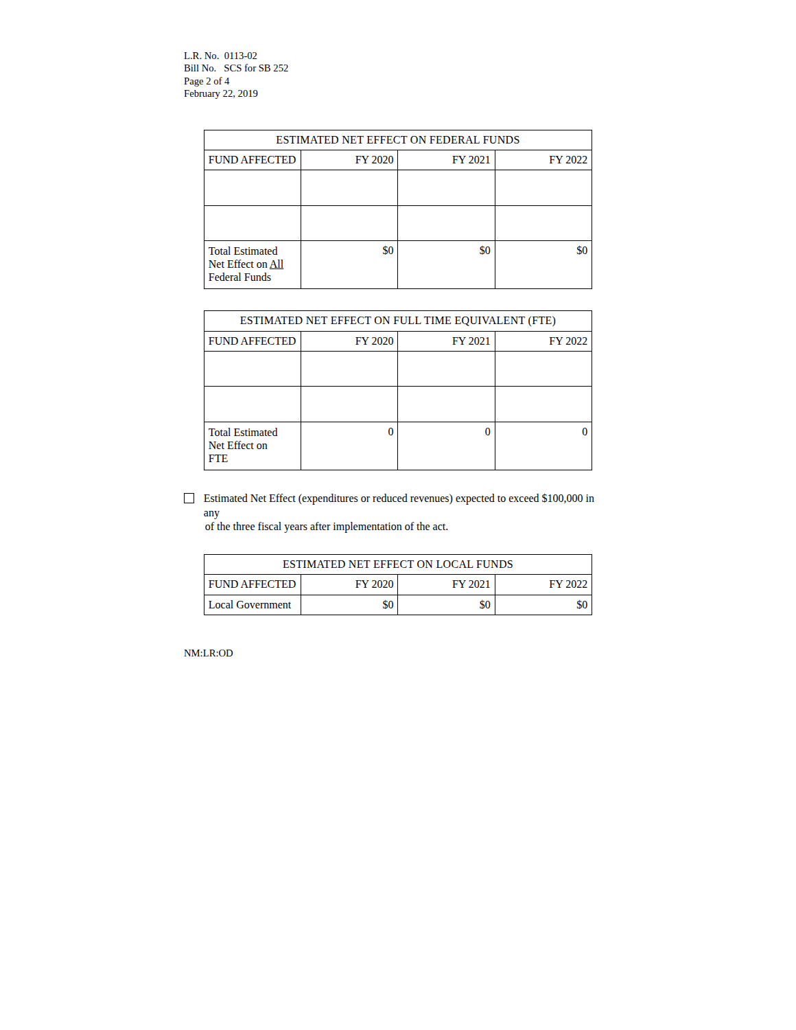L.R. No. 0113-02
Bill No. SCS for SB 252
Page 2 of 4
February 22, 2019
| ESTIMATED NET EFFECT ON FEDERAL FUNDS |
| FUND AFFECTED | FY 2020 | FY 2021 | FY 2022 |
| Total Estimated Net Effect on All Federal Funds | $0 | $0 | $0 |
| ESTIMATED NET EFFECT ON FULL TIME EQUIVALENT (FTE) |
| FUND AFFECTED | FY 2020 | FY 2021 | FY 2022 |
| Total Estimated Net Effect on FTE | 0 | 0 | 0 |
Estimated Net Effect (expenditures or reduced revenues) expected to exceed $100,000 in any of the three fiscal years after implementation of the act.
| ESTIMATED NET EFFECT ON LOCAL FUNDS |
| FUND AFFECTED | FY 2020 | FY 2021 | FY 2022 |
| Local Government | $0 | $0 | $0 |
NM:LR:OD